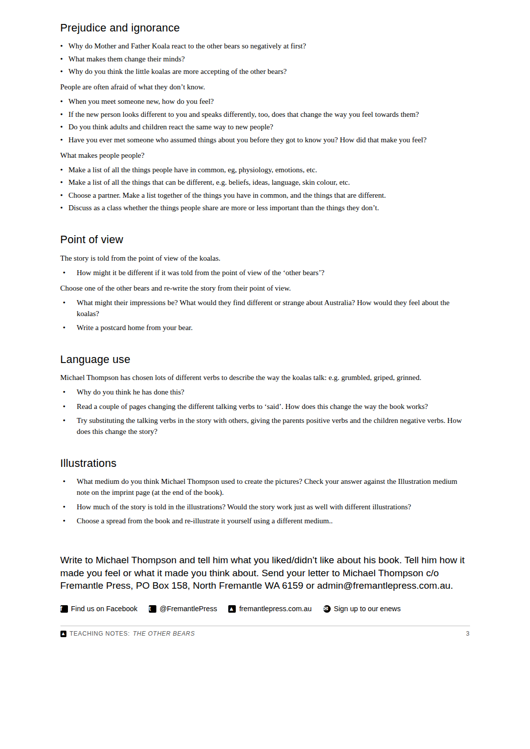Prejudice and ignorance
Why do Mother and Father Koala react to the other bears so negatively at first?
What makes them change their minds?
Why do you think the little koalas are more accepting of the other bears?
People are often afraid of what they don’t know.
When you meet someone new, how do you feel?
If the new person looks different to you and speaks differently, too, does that change the way you feel towards them?
Do you think adults and children react the same way to new people?
Have you ever met someone who assumed things about you before they got to know you? How did that make you feel?
What makes people people?
Make a list of all the things people have in common, eg, physiology, emotions, etc.
Make a list of all the things that can be different, e.g. beliefs, ideas, language, skin colour, etc.
Choose a partner. Make a list together of the things you have in common, and the things that are different.
Discuss as a class whether the things people share are more or less important than the things they don’t.
Point of view
The story is told from the point of view of the koalas.
How might it be different if it was told from the point of view of the ‘other bears’?
Choose one of the other bears and re-write the story from their point of view.
What might their impressions be? What would they find different or strange about Australia? How would they feel about the koalas?
Write a postcard home from your bear.
Language use
Michael Thompson has chosen lots of different verbs to describe the way the koalas talk: e.g. grumbled, griped, grinned.
Why do you think he has done this?
Read a couple of pages changing the different talking verbs to ‘said’. How does this change the way the book works?
Try substituting the talking verbs in the story with others, giving the parents positive verbs and the children negative verbs. How does this change the story?
Illustrations
What medium do you think Michael Thompson used to create the pictures? Check your answer against the Illustration medium note on the imprint page (at the end of the book).
How much of the story is told in the illustrations? Would the story work just as well with different illustrations?
Choose a spread from the book and re-illustrate it yourself using a different medium..
Write to Michael Thompson and tell him what you liked/didn’t like about his book. Tell him how it made you feel or what it made you think about. Send your letter to Michael Thompson c/o Fremantle Press, PO Box 158, North Fremantle WA 6159 or admin@fremantlepress.com.au.
f Find us on Facebook t@FremantlePress ▲fremantlepress.com.au ✉Sign up to our enews
▲TEACHING NOTES: THE OTHER BEARS 3